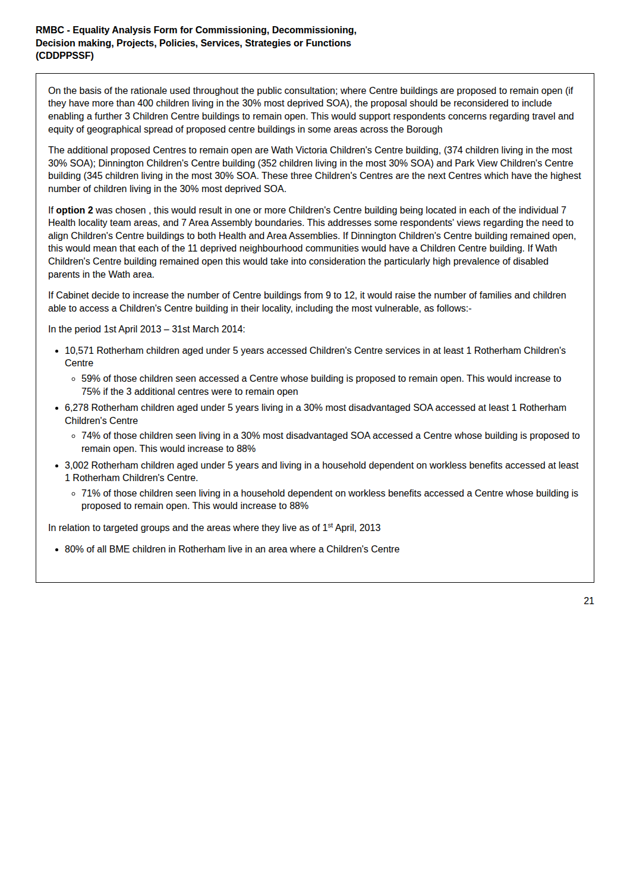RMBC - Equality Analysis Form for Commissioning, Decommissioning,
Decision making, Projects, Policies, Services, Strategies or Functions
(CDDPPSSF)
On the basis of the rationale used throughout the public consultation; where Centre buildings are proposed to remain open (if they have more than 400 children living in the 30% most deprived SOA), the proposal should be reconsidered to include enabling a further 3 Children Centre buildings to remain open. This would support respondents concerns regarding travel and equity of geographical spread of proposed centre buildings in some areas across the Borough
The additional proposed Centres to remain open are Wath Victoria Children's Centre building, (374 children living in the most 30% SOA); Dinnington Children's Centre building (352 children living in the most 30% SOA) and Park View Children's Centre building (345 children living in the most 30% SOA. These three Children's Centres are the next Centres which have the highest number of children living in the 30% most deprived SOA.
If option 2 was chosen , this would result in one or more Children's Centre building being located in each of the individual 7 Health locality team areas, and 7 Area Assembly boundaries. This addresses some respondents' views regarding the need to align Children's Centre buildings to both Health and Area Assemblies. If Dinnington Children's Centre building remained open, this would mean that each of the 11 deprived neighbourhood communities would have a Children Centre building. If Wath Children's Centre building remained open this would take into consideration the particularly high prevalence of disabled parents in the Wath area.
If Cabinet decide to increase the number of Centre buildings from 9 to 12, it would raise the number of families and children able to access a Children's Centre building in their locality, including the most vulnerable, as follows:-
In the period 1st April 2013 – 31st March 2014:
10,571 Rotherham children aged under 5 years accessed Children's Centre services in at least 1 Rotherham Children's Centre
59% of those children seen accessed a Centre whose building is proposed to remain open. This would increase to 75% if the 3 additional centres were to remain open
6,278 Rotherham children aged under 5 years living in a 30% most disadvantaged SOA accessed at least 1 Rotherham Children's Centre
74% of those children seen living in a 30% most disadvantaged SOA accessed a Centre whose building is proposed to remain open. This would increase to 88%
3,002 Rotherham children aged under 5 years and living in a household dependent on workless benefits accessed at least 1 Rotherham Children's Centre.
71% of those children seen living in a household dependent on workless benefits accessed a Centre whose building is proposed to remain open. This would increase to 88%
In relation to targeted groups and the areas where they live as of 1st April, 2013
80% of all BME children in Rotherham live in an area where a Children's Centre
21